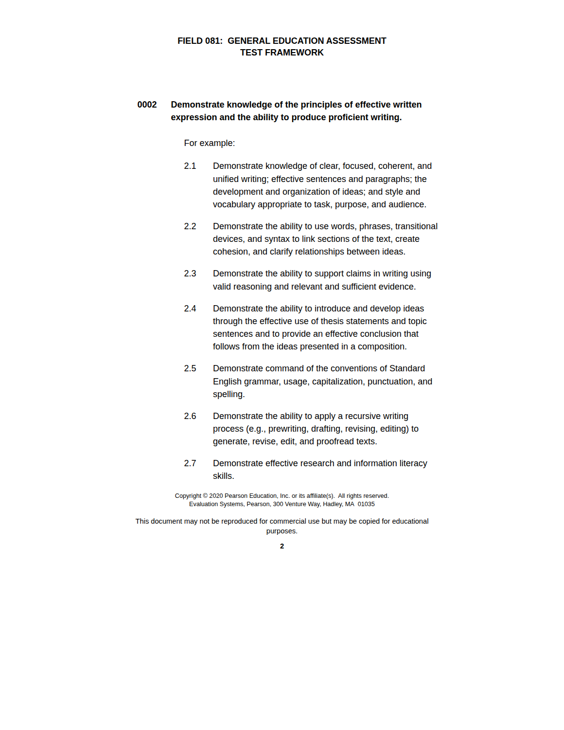FIELD 081: GENERAL EDUCATION ASSESSMENT
TEST FRAMEWORK
0002 Demonstrate knowledge of the principles of effective written expression and the ability to produce proficient writing.
For example:
2.1 Demonstrate knowledge of clear, focused, coherent, and unified writing; effective sentences and paragraphs; the development and organization of ideas; and style and vocabulary appropriate to task, purpose, and audience.
2.2 Demonstrate the ability to use words, phrases, transitional devices, and syntax to link sections of the text, create cohesion, and clarify relationships between ideas.
2.3 Demonstrate the ability to support claims in writing using valid reasoning and relevant and sufficient evidence.
2.4 Demonstrate the ability to introduce and develop ideas through the effective use of thesis statements and topic sentences and to provide an effective conclusion that follows from the ideas presented in a composition.
2.5 Demonstrate command of the conventions of Standard English grammar, usage, capitalization, punctuation, and spelling.
2.6 Demonstrate the ability to apply a recursive writing process (e.g., prewriting, drafting, revising, editing) to generate, revise, edit, and proofread texts.
2.7 Demonstrate effective research and information literacy skills.
Copyright © 2020 Pearson Education, Inc. or its affiliate(s). All rights reserved.
Evaluation Systems, Pearson, 300 Venture Way, Hadley, MA 01035
This document may not be reproduced for commercial use but may be copied for educational purposes.
2